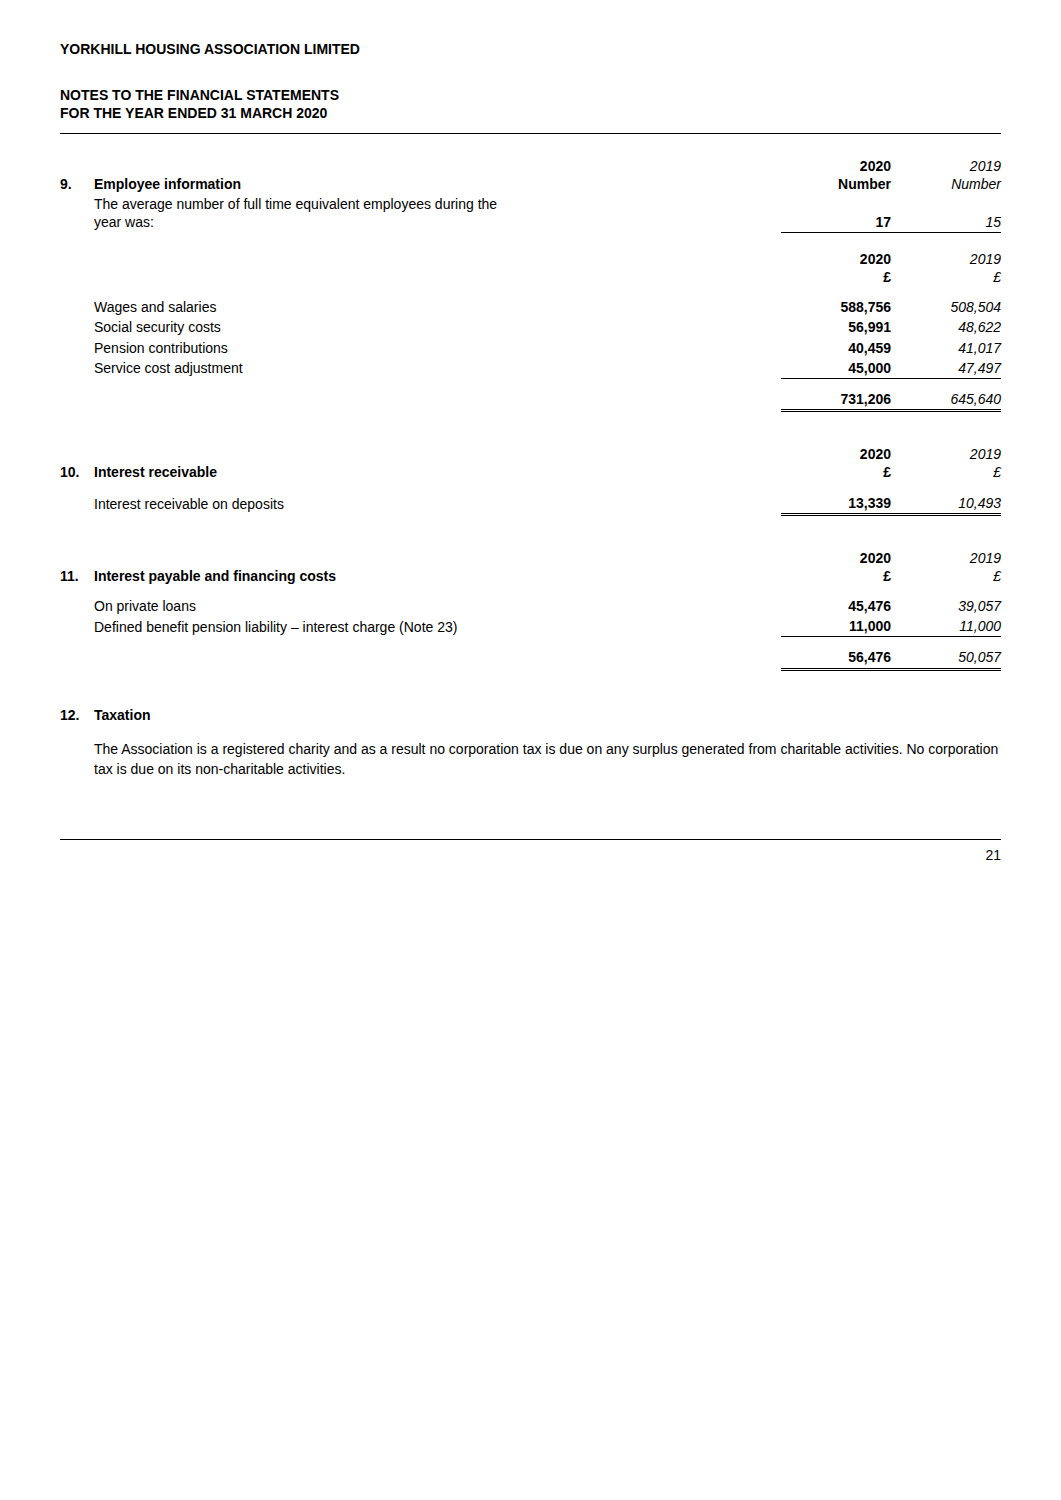YORKHILL HOUSING ASSOCIATION LIMITED
NOTES TO THE FINANCIAL STATEMENTS
FOR THE YEAR ENDED 31 MARCH 2020
| 9. | Employee information | 2020 Number | 2019 Number |
| | The average number of full time equivalent employees during the year was: | 17 | 15 |
| | | 2020 £ | 2019 £ |
| | Wages and salaries | 588,756 | 508,504 |
| | Social security costs | 56,991 | 48,622 |
| | Pension contributions | 40,459 | 41,017 |
| | Service cost adjustment | 45,000 | 47,497 |
| | | 731,206 | 645,640 |
| 10. | Interest receivable | 2020 £ | 2019 £ |
| | Interest receivable on deposits | 13,339 | 10,493 |
| 11. | Interest payable and financing costs | 2020 £ | 2019 £ |
| | On private loans | 45,476 | 39,057 |
| | Defined benefit pension liability – interest charge (Note 23) | 11,000 | 11,000 |
| | | 56,476 | 50,057 |
| 12. | Taxation |
The Association is a registered charity and as a result no corporation tax is due on any surplus generated from charitable activities. No corporation tax is due on its non-charitable activities.
21